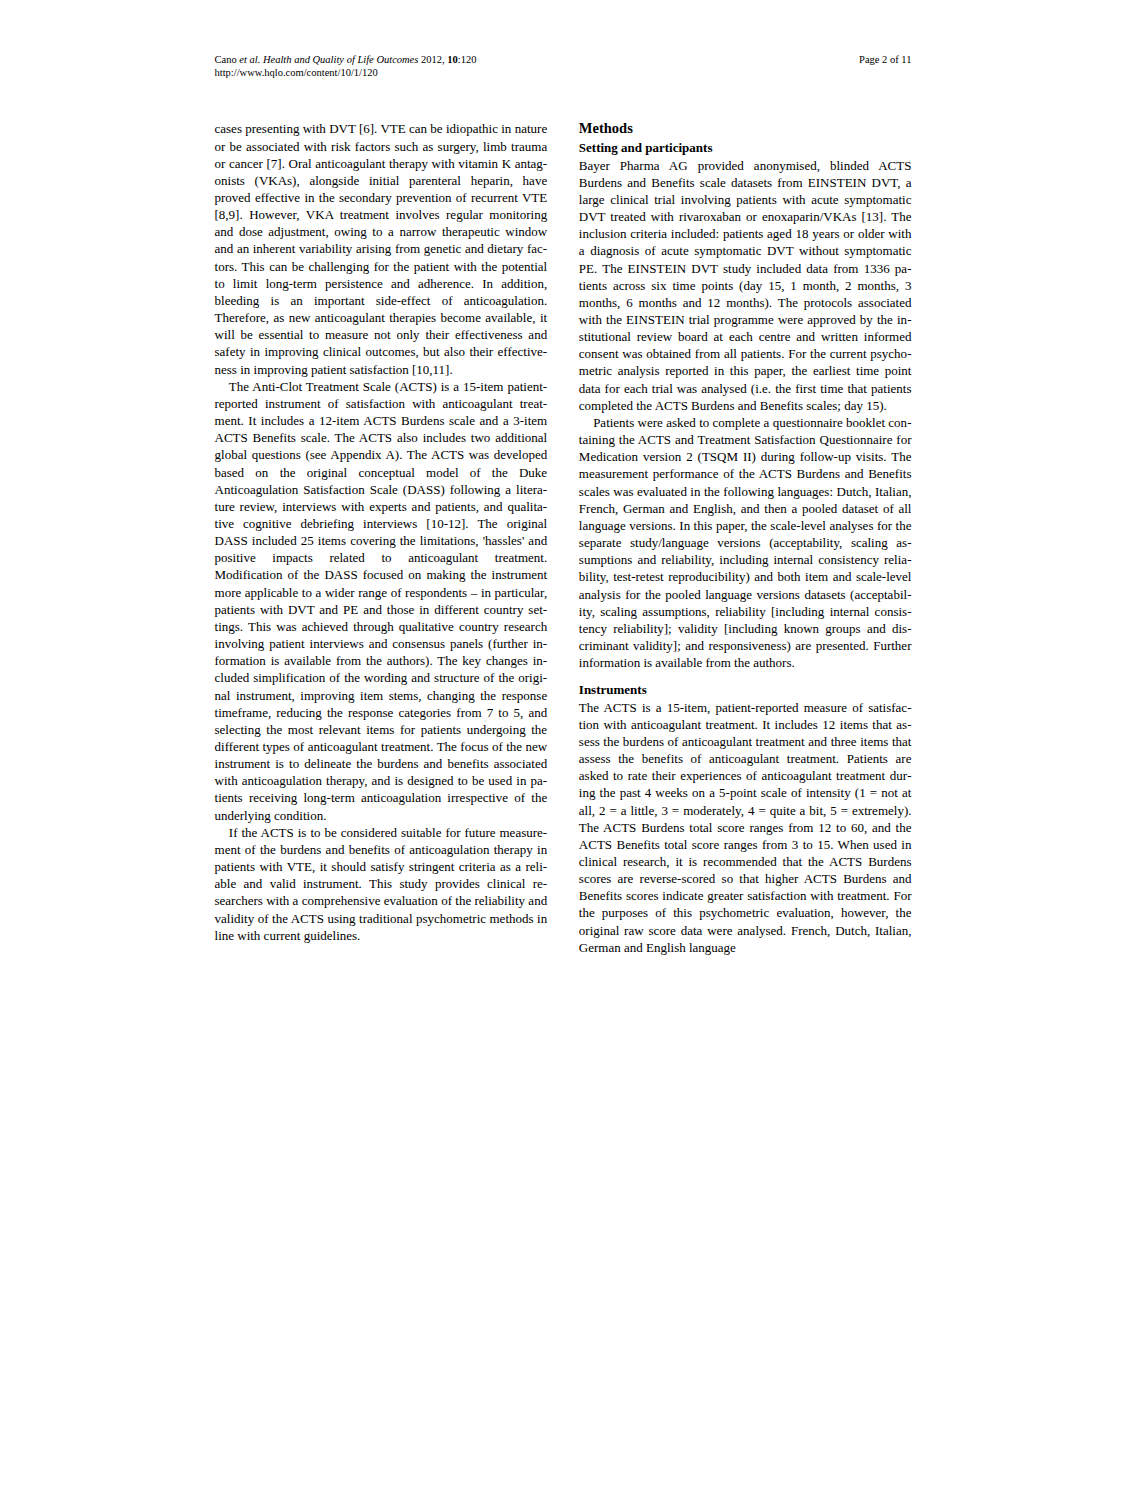Cano et al. Health and Quality of Life Outcomes 2012, 10:120
http://www.hqlo.com/content/10/1/120
Page 2 of 11
cases presenting with DVT [6]. VTE can be idiopathic in nature or be associated with risk factors such as surgery, limb trauma or cancer [7]. Oral anticoagulant therapy with vitamin K antagonists (VKAs), alongside initial parenteral heparin, have proved effective in the secondary prevention of recurrent VTE [8,9]. However, VKA treatment involves regular monitoring and dose adjustment, owing to a narrow therapeutic window and an inherent variability arising from genetic and dietary factors. This can be challenging for the patient with the potential to limit long-term persistence and adherence. In addition, bleeding is an important side-effect of anticoagulation. Therefore, as new anticoagulant therapies become available, it will be essential to measure not only their effectiveness and safety in improving clinical outcomes, but also their effectiveness in improving patient satisfaction [10,11].
The Anti-Clot Treatment Scale (ACTS) is a 15-item patient-reported instrument of satisfaction with anticoagulant treatment. It includes a 12-item ACTS Burdens scale and a 3-item ACTS Benefits scale. The ACTS also includes two additional global questions (see Appendix A). The ACTS was developed based on the original conceptual model of the Duke Anticoagulation Satisfaction Scale (DASS) following a literature review, interviews with experts and patients, and qualitative cognitive debriefing interviews [10-12]. The original DASS included 25 items covering the limitations, 'hassles' and positive impacts related to anticoagulant treatment. Modification of the DASS focused on making the instrument more applicable to a wider range of respondents – in particular, patients with DVT and PE and those in different country settings. This was achieved through qualitative country research involving patient interviews and consensus panels (further information is available from the authors). The key changes included simplification of the wording and structure of the original instrument, improving item stems, changing the response timeframe, reducing the response categories from 7 to 5, and selecting the most relevant items for patients undergoing the different types of anticoagulant treatment. The focus of the new instrument is to delineate the burdens and benefits associated with anticoagulation therapy, and is designed to be used in patients receiving long-term anticoagulation irrespective of the underlying condition.
If the ACTS is to be considered suitable for future measurement of the burdens and benefits of anticoagulation therapy in patients with VTE, it should satisfy stringent criteria as a reliable and valid instrument. This study provides clinical researchers with a comprehensive evaluation of the reliability and validity of the ACTS using traditional psychometric methods in line with current guidelines.
Methods
Setting and participants
Bayer Pharma AG provided anonymised, blinded ACTS Burdens and Benefits scale datasets from EINSTEIN DVT, a large clinical trial involving patients with acute symptomatic DVT treated with rivaroxaban or enoxaparin/VKAs [13]. The inclusion criteria included: patients aged 18 years or older with a diagnosis of acute symptomatic DVT without symptomatic PE. The EINSTEIN DVT study included data from 1336 patients across six time points (day 15, 1 month, 2 months, 3 months, 6 months and 12 months). The protocols associated with the EINSTEIN trial programme were approved by the institutional review board at each centre and written informed consent was obtained from all patients. For the current psychometric analysis reported in this paper, the earliest time point data for each trial was analysed (i.e. the first time that patients completed the ACTS Burdens and Benefits scales; day 15).
Patients were asked to complete a questionnaire booklet containing the ACTS and Treatment Satisfaction Questionnaire for Medication version 2 (TSQM II) during follow-up visits. The measurement performance of the ACTS Burdens and Benefits scales was evaluated in the following languages: Dutch, Italian, French, German and English, and then a pooled dataset of all language versions. In this paper, the scale-level analyses for the separate study/language versions (acceptability, scaling assumptions and reliability, including internal consistency reliability, test-retest reproducibility) and both item and scale-level analysis for the pooled language versions datasets (acceptability, scaling assumptions, reliability [including internal consistency reliability]; validity [including known groups and discriminant validity]; and responsiveness) are presented. Further information is available from the authors.
Instruments
The ACTS is a 15-item, patient-reported measure of satisfaction with anticoagulant treatment. It includes 12 items that assess the burdens of anticoagulant treatment and three items that assess the benefits of anticoagulant treatment. Patients are asked to rate their experiences of anticoagulant treatment during the past 4 weeks on a 5-point scale of intensity (1 = not at all, 2 = a little, 3 = moderately, 4 = quite a bit, 5 = extremely). The ACTS Burdens total score ranges from 12 to 60, and the ACTS Benefits total score ranges from 3 to 15. When used in clinical research, it is recommended that the ACTS Burdens scores are reverse-scored so that higher ACTS Burdens and Benefits scores indicate greater satisfaction with treatment. For the purposes of this psychometric evaluation, however, the original raw score data were analysed. French, Dutch, Italian, German and English language